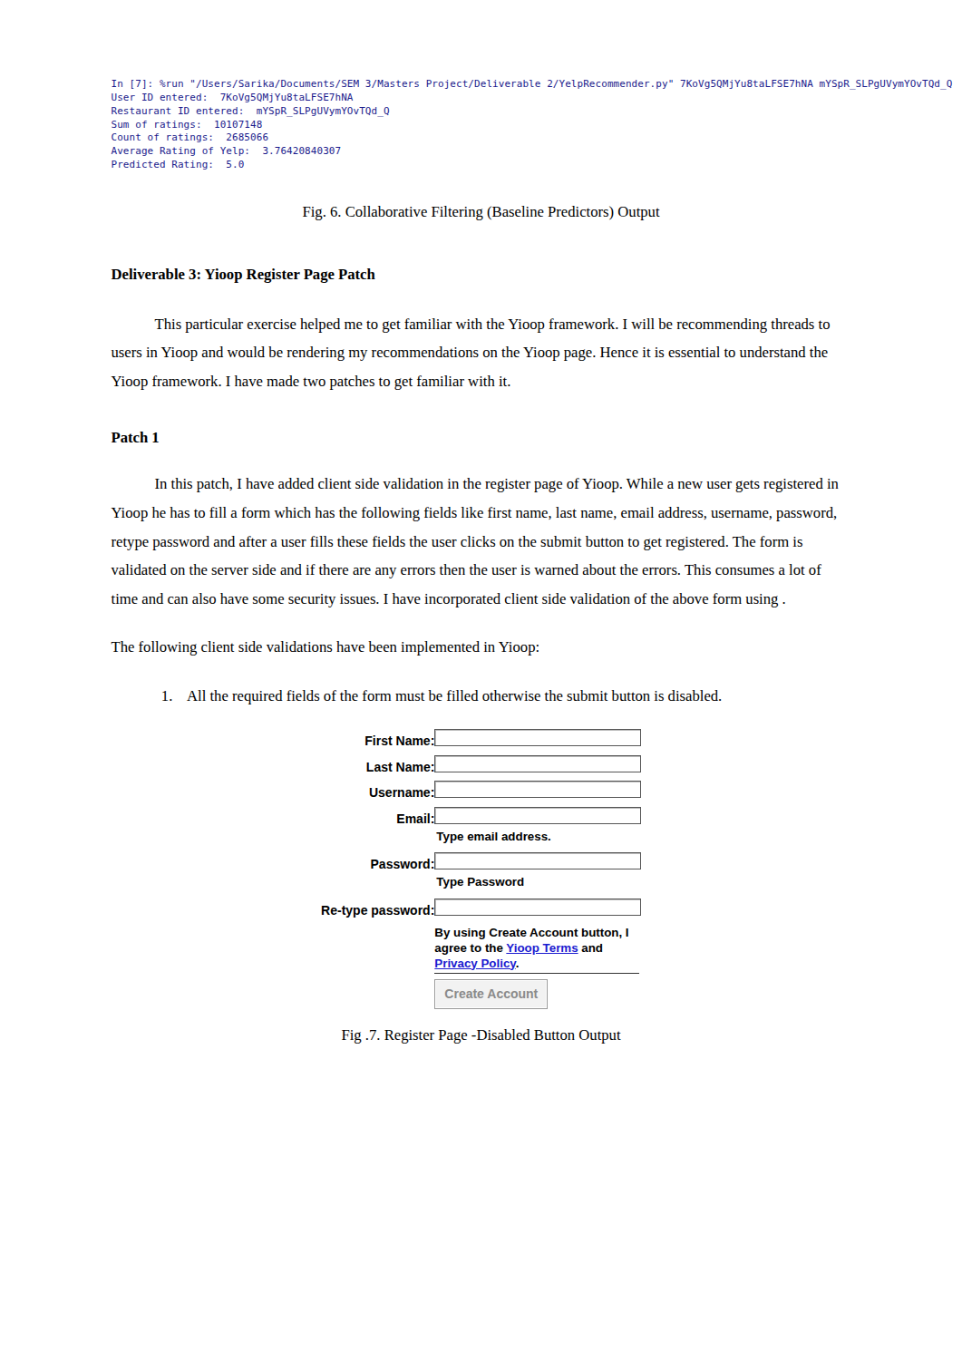In [7]: %run "/Users/Sarika/Documents/SEM 3/Masters Project/Deliverable 2/YelpRecommender.py" 7KoVg5QMjYu8taLFSE7hNA mYSpR_SLPgUVymYOvTQd_Q User ID entered: 7KoVg5QMjYu8taLFSE7hNA Restaurant ID entered: mYSpR_SLPgUVymYOvTQd_Q Sum of ratings: 10107148 Count of ratings: 2685066 Average Rating of Yelp: 3.76420840307 Predicted Rating: 5.0
Fig. 6. Collaborative Filtering (Baseline Predictors) Output
Deliverable 3: Yioop Register Page Patch
This particular exercise helped me to get familiar with the Yioop framework. I will be recommending threads to users in Yioop and would be rendering my recommendations on the Yioop page. Hence it is essential to understand the Yioop framework. I have made two patches to get familiar with it.
Patch 1
In this patch, I have added client side validation in the register page of Yioop. While a new user gets registered in Yioop he has to fill a form which has the following fields like first name, last name, email address, username, password, retype password and after a user fills these fields the user clicks on the submit button to get registered. The form is validated on the server side and if there are any errors then the user is warned about the errors. This consumes a lot of time and can also have some security issues. I have incorporated client side validation of the above form using .
The following client side validations have been implemented in Yioop:
All the required fields of the form must be filled otherwise the submit button is disabled.
| First Name: | |
| Last Name: | |
| Username: | |
| Email: | Type email address. |
| Password: | Type Password |
| Re-type password: | |
| | By using Create Account button, I agree to the Yioop Terms and Privacy Policy . Create Account |
Fig .7. Register Page -Disabled Button Output